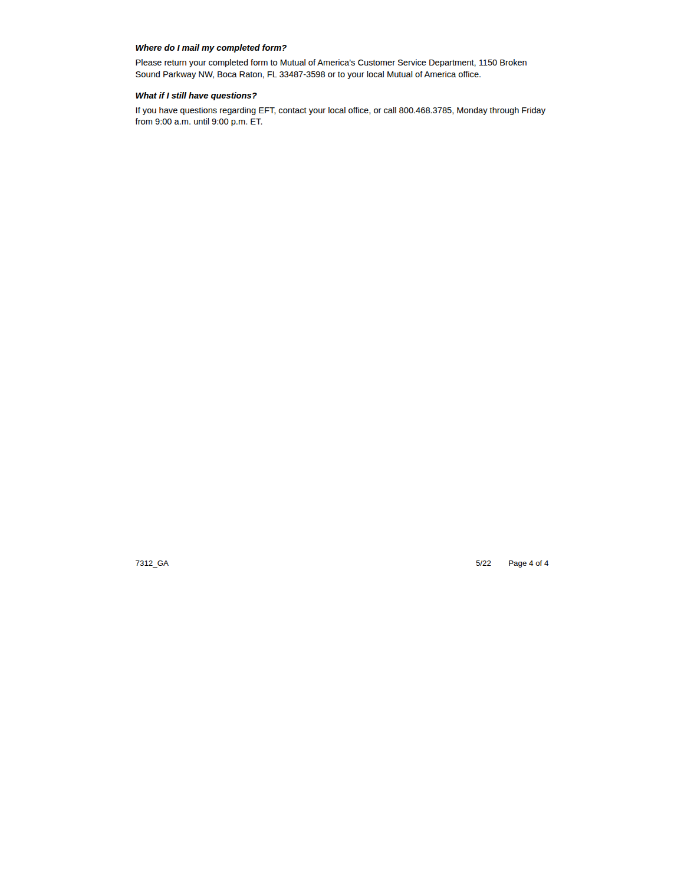Where do I mail my completed form?
Please return your completed form to Mutual of America’s Customer Service Department, 1150 Broken Sound Parkway NW, Boca Raton, FL 33487-3598 or to your local Mutual of America office.
What if I still have questions?
If you have questions regarding EFT, contact your local office, or call 800.468.3785, Monday through Friday from 9:00 a.m. until 9:00 p.m. ET.
7312_GA
5/22 Page 4 of 4